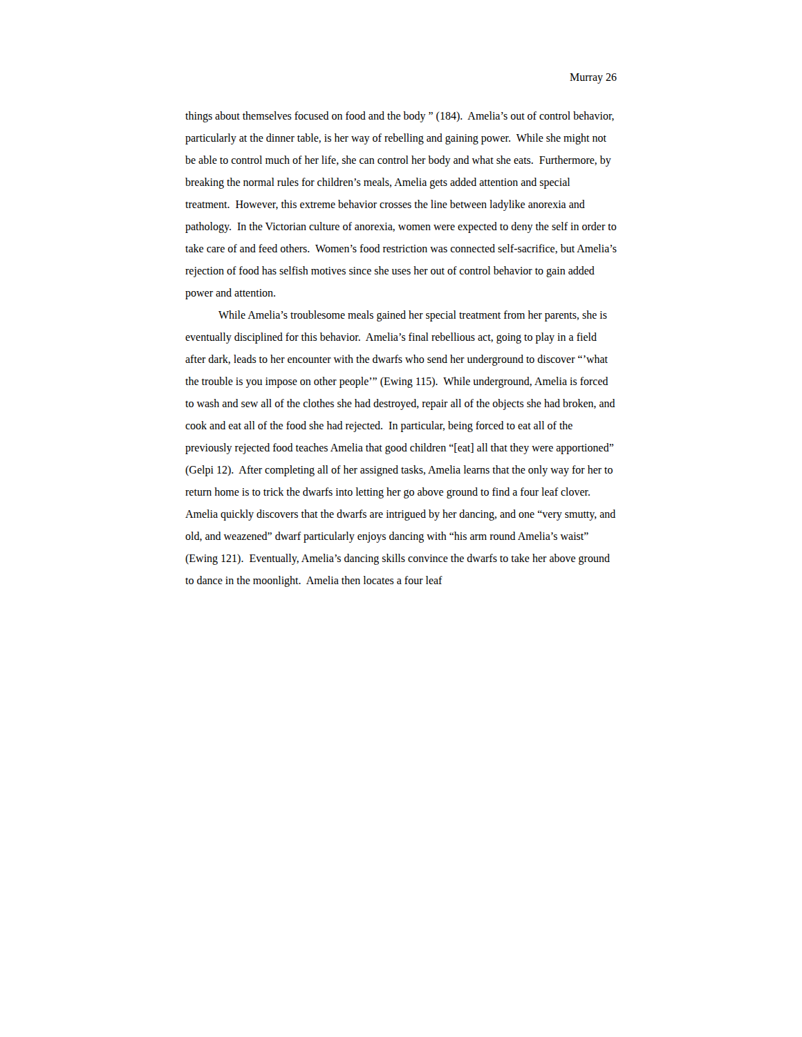Murray 26
things about themselves focused on food and the body ” (184). Amelia’s out of control behavior, particularly at the dinner table, is her way of rebelling and gaining power. While she might not be able to control much of her life, she can control her body and what she eats. Furthermore, by breaking the normal rules for children’s meals, Amelia gets added attention and special treatment. However, this extreme behavior crosses the line between ladylike anorexia and pathology. In the Victorian culture of anorexia, women were expected to deny the self in order to take care of and feed others. Women’s food restriction was connected self-sacrifice, but Amelia’s rejection of food has selfish motives since she uses her out of control behavior to gain added power and attention.
While Amelia’s troublesome meals gained her special treatment from her parents, she is eventually disciplined for this behavior. Amelia’s final rebellious act, going to play in a field after dark, leads to her encounter with the dwarfs who send her underground to discover “’what the trouble is you impose on other people’” (Ewing 115). While underground, Amelia is forced to wash and sew all of the clothes she had destroyed, repair all of the objects she had broken, and cook and eat all of the food she had rejected. In particular, being forced to eat all of the previously rejected food teaches Amelia that good children “[eat] all that they were apportioned” (Gelpi 12). After completing all of her assigned tasks, Amelia learns that the only way for her to return home is to trick the dwarfs into letting her go above ground to find a four leaf clover. Amelia quickly discovers that the dwarfs are intrigued by her dancing, and one “very smutty, and old, and weazened” dwarf particularly enjoys dancing with “his arm round Amelia’s waist” (Ewing 121). Eventually, Amelia’s dancing skills convince the dwarfs to take her above ground to dance in the moonlight. Amelia then locates a four leaf